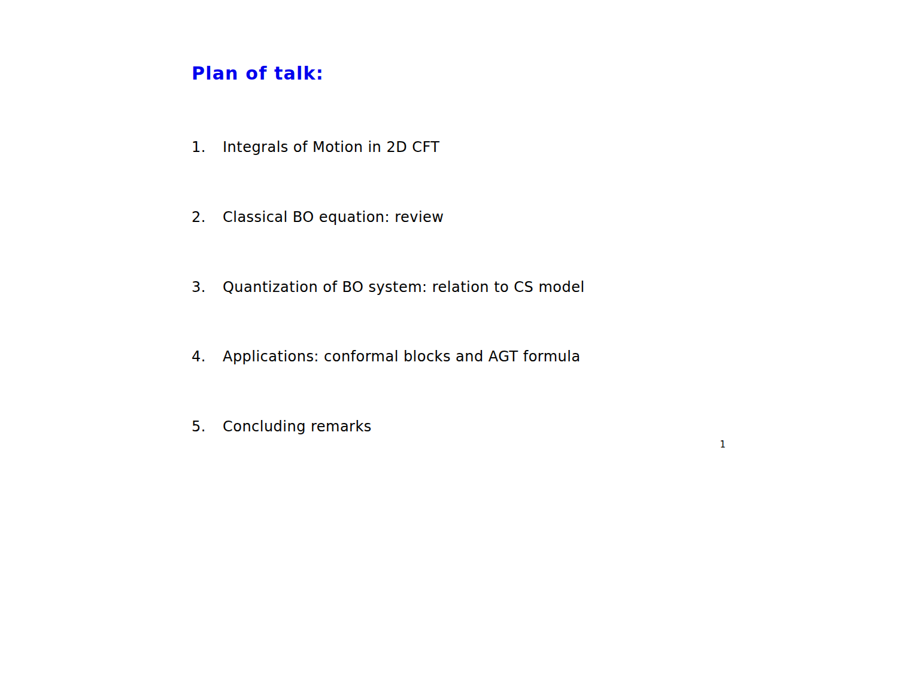Plan of talk:
Integrals of Motion in 2D CFT
Classical BO equation: review
Quantization of BO system: relation to CS model
Applications: conformal blocks and AGT formula
Concluding remarks
1